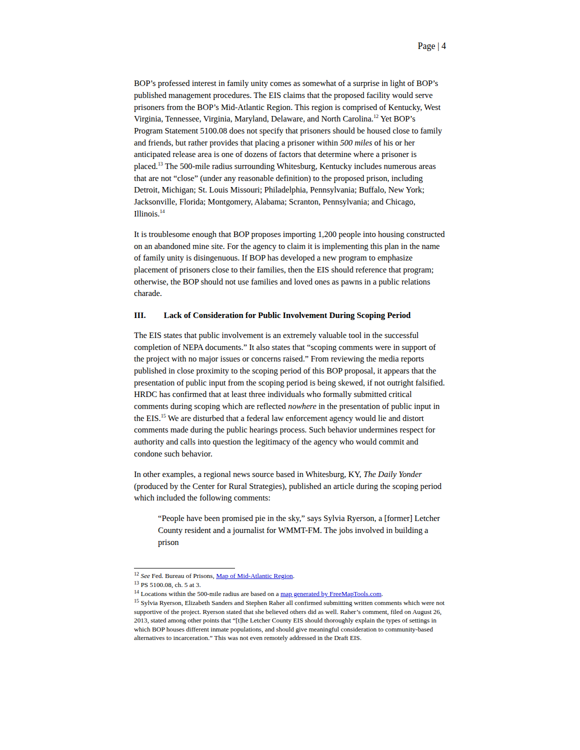Page | 4
BOP’s professed interest in family unity comes as somewhat of a surprise in light of BOP’s published management procedures. The EIS claims that the proposed facility would serve prisoners from the BOP’s Mid-Atlantic Region. This region is comprised of Kentucky, West Virginia, Tennessee, Virginia, Maryland, Delaware, and North Carolina.12 Yet BOP’s Program Statement 5100.08 does not specify that prisoners should be housed close to family and friends, but rather provides that placing a prisoner within 500 miles of his or her anticipated release area is one of dozens of factors that determine where a prisoner is placed.13 The 500-mile radius surrounding Whitesburg, Kentucky includes numerous areas that are not “close” (under any reasonable definition) to the proposed prison, including Detroit, Michigan; St. Louis Missouri; Philadelphia, Pennsylvania; Buffalo, New York; Jacksonville, Florida; Montgomery, Alabama; Scranton, Pennsylvania; and Chicago, Illinois.14
It is troublesome enough that BOP proposes importing 1,200 people into housing constructed on an abandoned mine site. For the agency to claim it is implementing this plan in the name of family unity is disingenuous. If BOP has developed a new program to emphasize placement of prisoners close to their families, then the EIS should reference that program; otherwise, the BOP should not use families and loved ones as pawns in a public relations charade.
III. Lack of Consideration for Public Involvement During Scoping Period
The EIS states that public involvement is an extremely valuable tool in the successful completion of NEPA documents.” It also states that “scoping comments were in support of the project with no major issues or concerns raised.” From reviewing the media reports published in close proximity to the scoping period of this BOP proposal, it appears that the presentation of public input from the scoping period is being skewed, if not outright falsified. HRDC has confirmed that at least three individuals who formally submitted critical comments during scoping which are reflected nowhere in the presentation of public input in the EIS.15 We are disturbed that a federal law enforcement agency would lie and distort comments made during the public hearings process. Such behavior undermines respect for authority and calls into question the legitimacy of the agency who would commit and condone such behavior.
In other examples, a regional news source based in Whitesburg, KY, The Daily Yonder (produced by the Center for Rural Strategies), published an article during the scoping period which included the following comments:
“People have been promised pie in the sky,” says Sylvia Ryerson, a [former] Letcher County resident and a journalist for WMMT-FM. The jobs involved in building a prison
12 See Fed. Bureau of Prisons, Map of Mid-Atlantic Region.
13 PS 5100.08, ch. 5 at 3.
14 Locations within the 500-mile radius are based on a map generated by FreeMapTools.com.
15 Sylvia Ryerson, Elizabeth Sanders and Stephen Raher all confirmed submitting written comments which were not supportive of the project. Ryerson stated that she believed others did as well. Raher’s comment, filed on August 26, 2013, stated among other points that “[t]he Letcher County EIS should thoroughly explain the types of settings in which BOP houses different inmate populations, and should give meaningful consideration to community-based alternatives to incarceration.” This was not even remotely addressed in the Draft EIS.